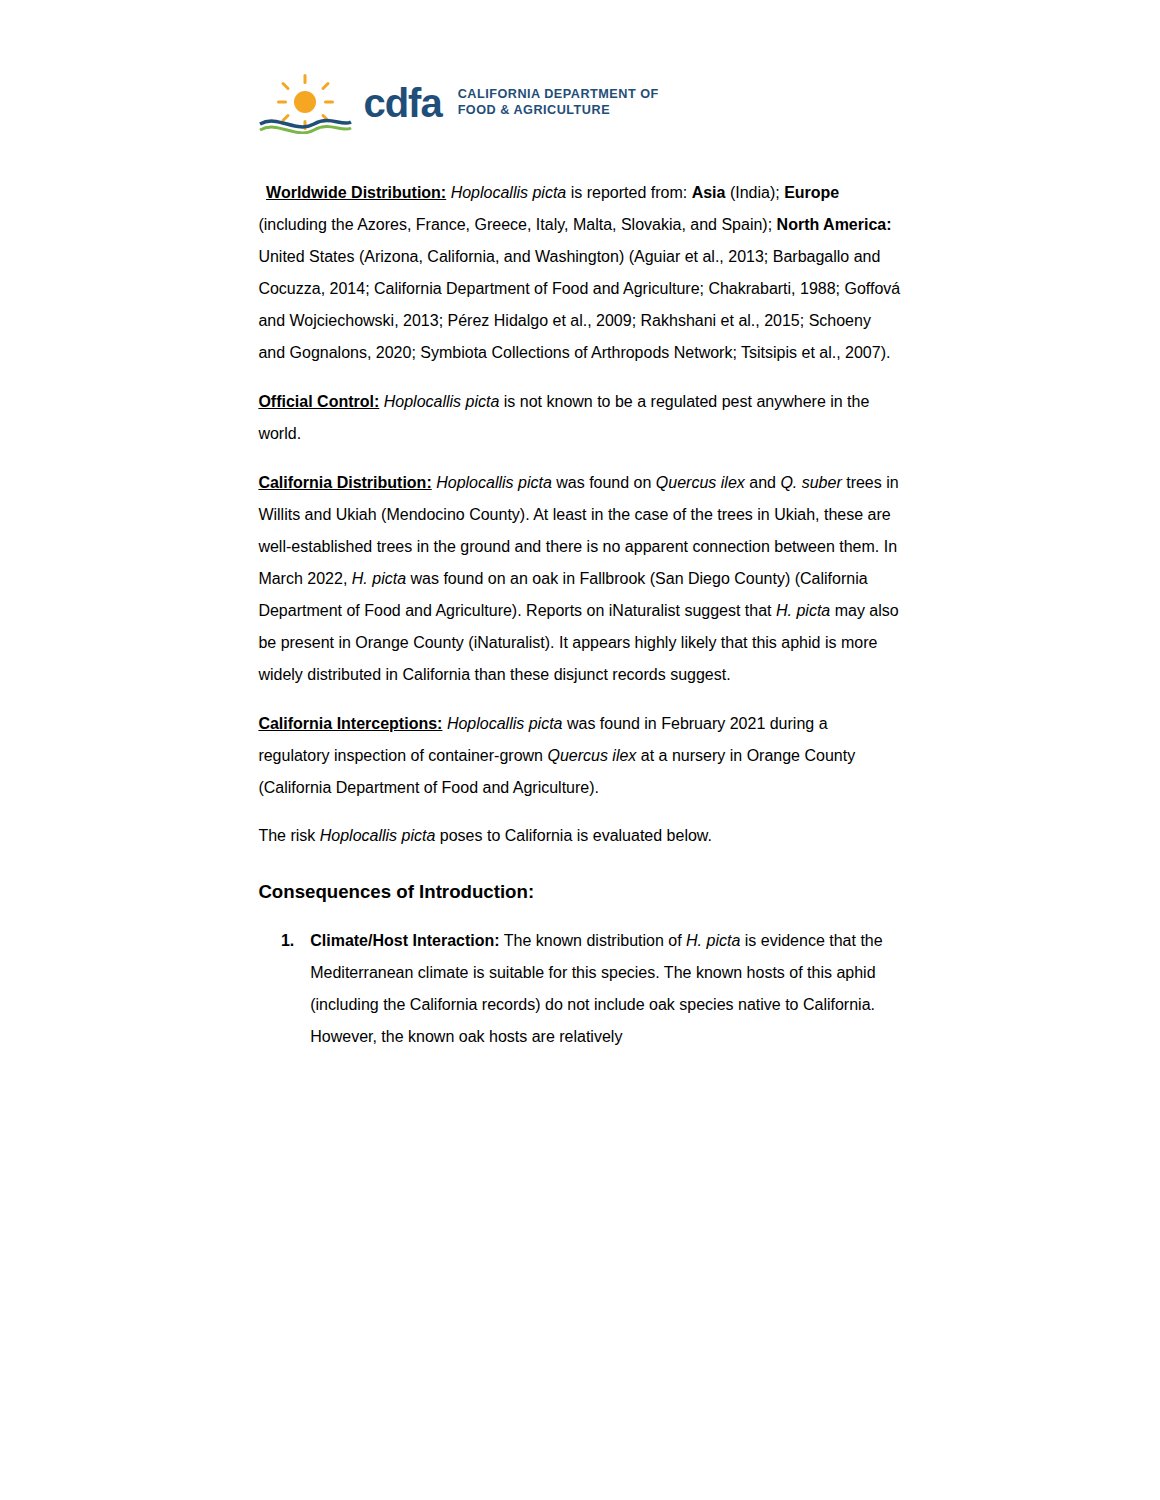cdfa
California Department of
Food & Agriculture
Worldwide Distribution: Hoplocallis picta is reported from: Asia (India); Europe (including the Azores, France, Greece, Italy, Malta, Slovakia, and Spain); North America: United States (Arizona, California, and Washington) (Aguiar et al., 2013; Barbagallo and Cocuzza, 2014; California Department of Food and Agriculture; Chakrabarti, 1988; Goffová and Wojciechowski, 2013; Pérez Hidalgo et al., 2009; Rakhshani et al., 2015; Schoeny and Gognalons, 2020; Symbiota Collections of Arthropods Network; Tsitsipis et al., 2007).
Official Control: Hoplocallis picta is not known to be a regulated pest anywhere in the world.
California Distribution: Hoplocallis picta was found on Quercus ilex and Q. suber trees in Willits and Ukiah (Mendocino County). At least in the case of the trees in Ukiah, these are well-established trees in the ground and there is no apparent connection between them. In March 2022, H. picta was found on an oak in Fallbrook (San Diego County) (California Department of Food and Agriculture). Reports on iNaturalist suggest that H. picta may also be present in Orange County (iNaturalist). It appears highly likely that this aphid is more widely distributed in California than these disjunct records suggest.
California Interceptions: Hoplocallis picta was found in February 2021 during a regulatory inspection of container-grown Quercus ilex at a nursery in Orange County (California Department of Food and Agriculture).
The risk Hoplocallis picta poses to California is evaluated below.
Consequences of Introduction:
Climate/Host Interaction: The known distribution of H. picta is evidence that the Mediterranean climate is suitable for this species. The known hosts of this aphid (including the California records) do not include oak species native to California. However, the known oak hosts are relatively